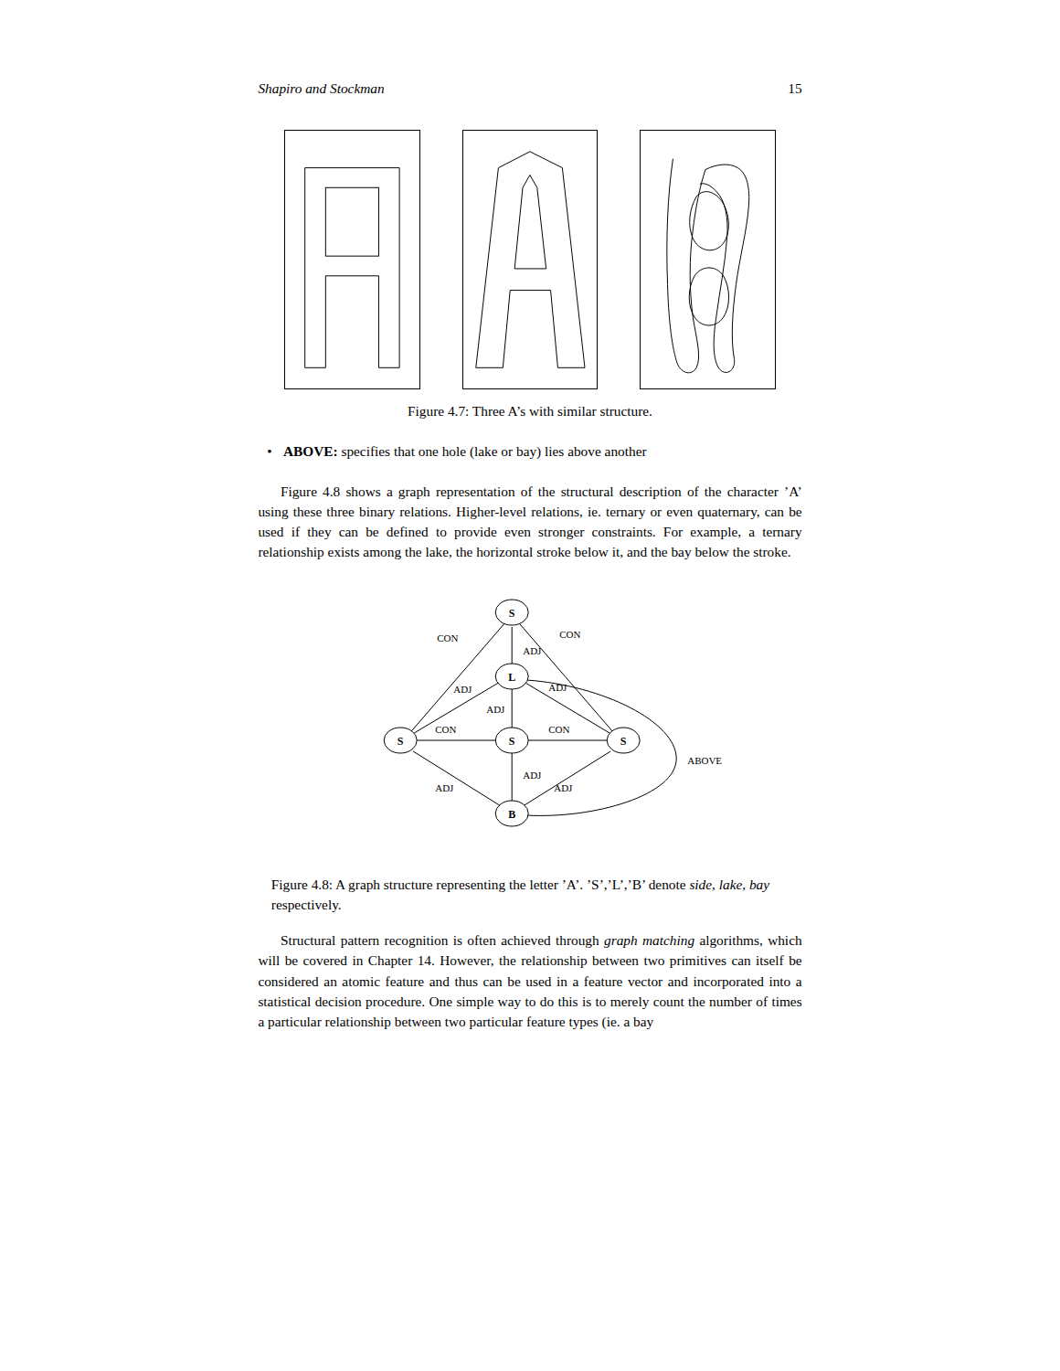Shapiro and Stockman 15
Figure 4.7: Three A’s with similar structure.
ABOVE: specifies that one hole (lake or bay) lies above another
Figure 4.8 shows a graph representation of the structural description of the character ’A’ using these three binary relations. Higher-level relations, ie. ternary or even quaternary, can be used if they can be defined to provide even stronger constraints. For example, a ternary relationship exists among the lake, the horizontal stroke below it, and the bay below the stroke.
S L S S S B CON CON ADJ ADJ ADJ ADJ CON CON ADJ ADJ ADJ ABOVE
Figure 4.8: A graph structure representing the letter ’A’. ’S’,’L’,’B’ denote side, lake, bay respectively.
Structural pattern recognition is often achieved through graph matching algorithms, which will be covered in Chapter 14. However, the relationship between two primitives can itself be considered an atomic feature and thus can be used in a feature vector and incorporated into a statistical decision procedure. One simple way to do this is to merely count the number of times a particular relationship between two particular feature types (ie. a bay